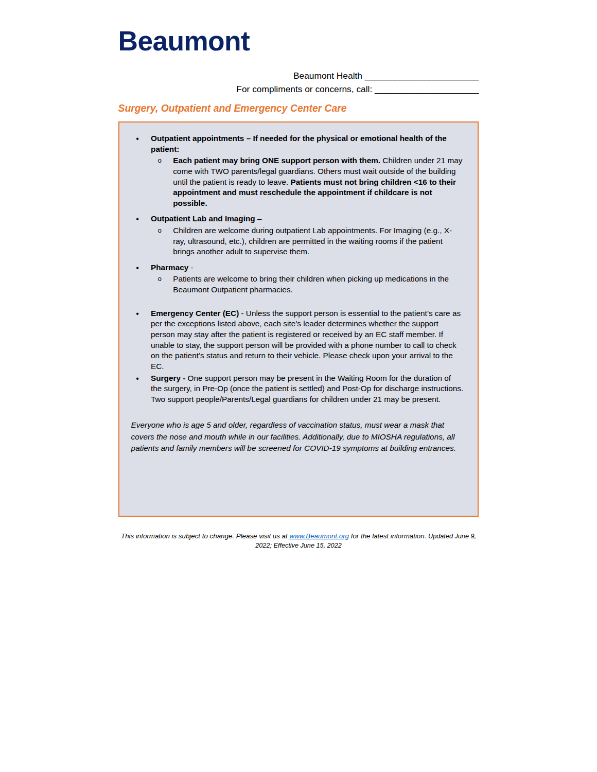Beaumont
Beaumont Health _______________________
For compliments or concerns, call: _____________________
Surgery, Outpatient and Emergency Center Care
Outpatient appointments – If needed for the physical or emotional health of the patient:
Each patient may bring ONE support person with them. Children under 21 may come with TWO parents/legal guardians. Others must wait outside of the building until the patient is ready to leave. Patients must not bring children <16 to their appointment and must reschedule the appointment if childcare is not possible.
Outpatient Lab and Imaging –
Children are welcome during outpatient Lab appointments. For Imaging (e.g., X-ray, ultrasound, etc.), children are permitted in the waiting rooms if the patient brings another adult to supervise them.
Pharmacy -
Patients are welcome to bring their children when picking up medications in the Beaumont Outpatient pharmacies.
Emergency Center (EC) - Unless the support person is essential to the patient’s care as per the exceptions listed above, each site’s leader determines whether the support person may stay after the patient is registered or received by an EC staff member. If unable to stay, the support person will be provided with a phone number to call to check on the patient’s status and return to their vehicle. Please check upon your arrival to the EC.
Surgery - One support person may be present in the Waiting Room for the duration of the surgery, in Pre-Op (once the patient is settled) and Post-Op for discharge instructions. Two support people/Parents/Legal guardians for children under 21 may be present.
Everyone who is age 5 and older, regardless of vaccination status, must wear a mask that covers the nose and mouth while in our facilities. Additionally, due to MIOSHA regulations, all patients and family members will be screened for COVID-19 symptoms at building entrances.
This information is subject to change. Please visit us at www.Beaumont.org for the latest information. Updated June 9, 2022; Effective June 15, 2022